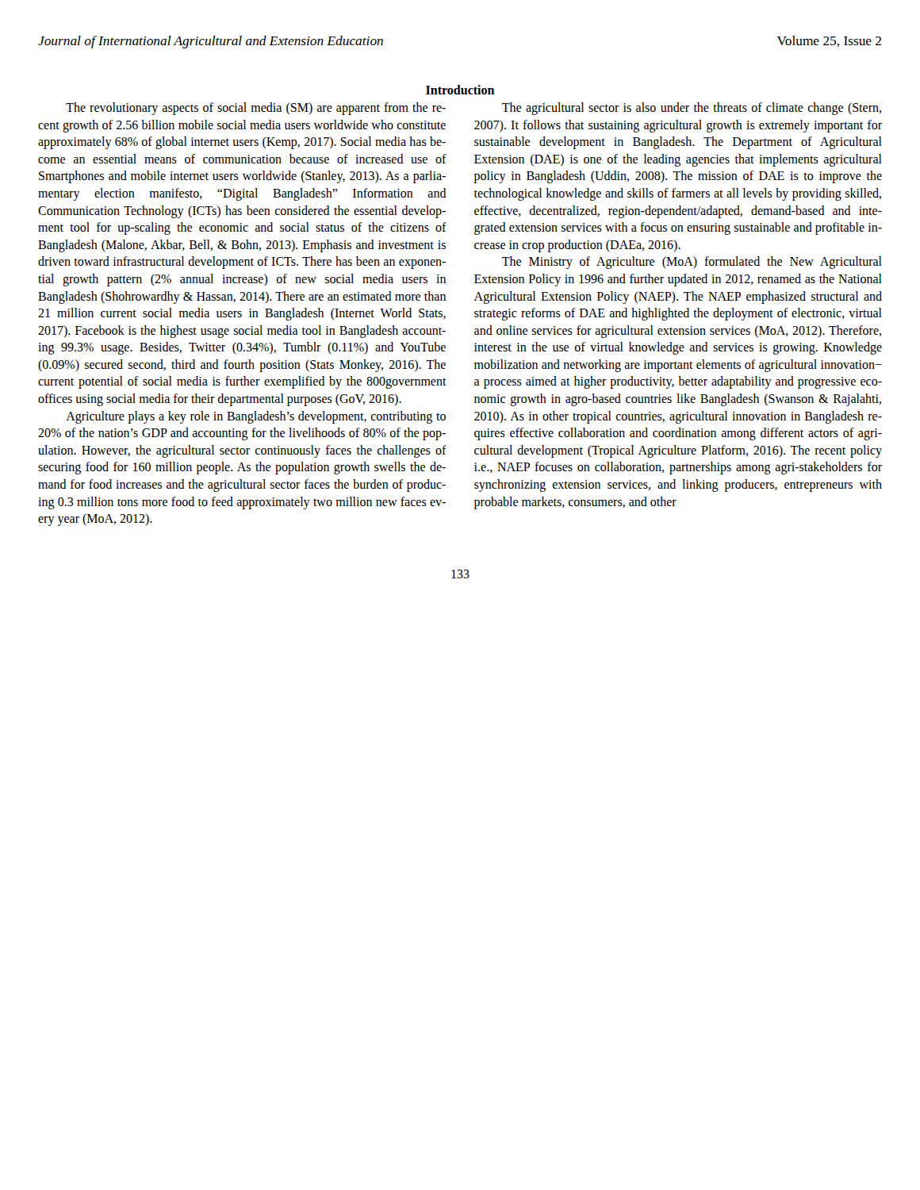Journal of International Agricultural and Extension Education Volume 25, Issue 2
Introduction
The revolutionary aspects of social media (SM) are apparent from the recent growth of 2.56 billion mobile social media users worldwide who constitute approximately 68% of global internet users (Kemp, 2017). Social media has become an essential means of communication because of increased use of Smartphones and mobile internet users worldwide (Stanley, 2013). As a parliamentary election manifesto, “Digital Bangladesh” Information and Communication Technology (ICTs) has been considered the essential development tool for up-scaling the economic and social status of the citizens of Bangladesh (Malone, Akbar, Bell, & Bohn, 2013). Emphasis and investment is driven toward infrastructural development of ICTs. There has been an exponential growth pattern (2% annual increase) of new social media users in Bangladesh (Shohrowardhy & Hassan, 2014). There are an estimated more than 21 million current social media users in Bangladesh (Internet World Stats, 2017). Facebook is the highest usage social media tool in Bangladesh accounting 99.3% usage. Besides, Twitter (0.34%), Tumblr (0.11%) and YouTube (0.09%) secured second, third and fourth position (Stats Monkey, 2016). The current potential of social media is further exemplified by the 800government offices using social media for their departmental purposes (GoV, 2016).
Agriculture plays a key role in Bangladesh’s development, contributing to 20% of the nation’s GDP and accounting for the livelihoods of 80% of the population. However, the agricultural sector continuously faces the challenges of securing food for 160 million people. As the population growth swells the demand for food increases and the agricultural sector faces the burden of producing 0.3 million tons more food to feed approximately two million new faces every year (MoA, 2012).
The agricultural sector is also under the threats of climate change (Stern, 2007). It follows that sustaining agricultural growth is extremely important for sustainable development in Bangladesh. The Department of Agricultural Extension (DAE) is one of the leading agencies that implements agricultural policy in Bangladesh (Uddin, 2008). The mission of DAE is to improve the technological knowledge and skills of farmers at all levels by providing skilled, effective, decentralized, region-dependent/adapted, demand-based and integrated extension services with a focus on ensuring sustainable and profitable increase in crop production (DAEa, 2016).
The Ministry of Agriculture (MoA) formulated the New Agricultural Extension Policy in 1996 and further updated in 2012, renamed as the National Agricultural Extension Policy (NAEP). The NAEP emphasized structural and strategic reforms of DAE and highlighted the deployment of electronic, virtual and online services for agricultural extension services (MoA, 2012). Therefore, interest in the use of virtual knowledge and services is growing. Knowledge mobilization and networking are important elements of agricultural innovation− a process aimed at higher productivity, better adaptability and progressive economic growth in agro-based countries like Bangladesh (Swanson & Rajalahti, 2010). As in other tropical countries, agricultural innovation in Bangladesh requires effective collaboration and coordination among different actors of agricultural development (Tropical Agriculture Platform, 2016). The recent policy i.e., NAEP focuses on collaboration, partnerships among agri-stakeholders for synchronizing extension services, and linking producers, entrepreneurs with probable markets, consumers, and other
133